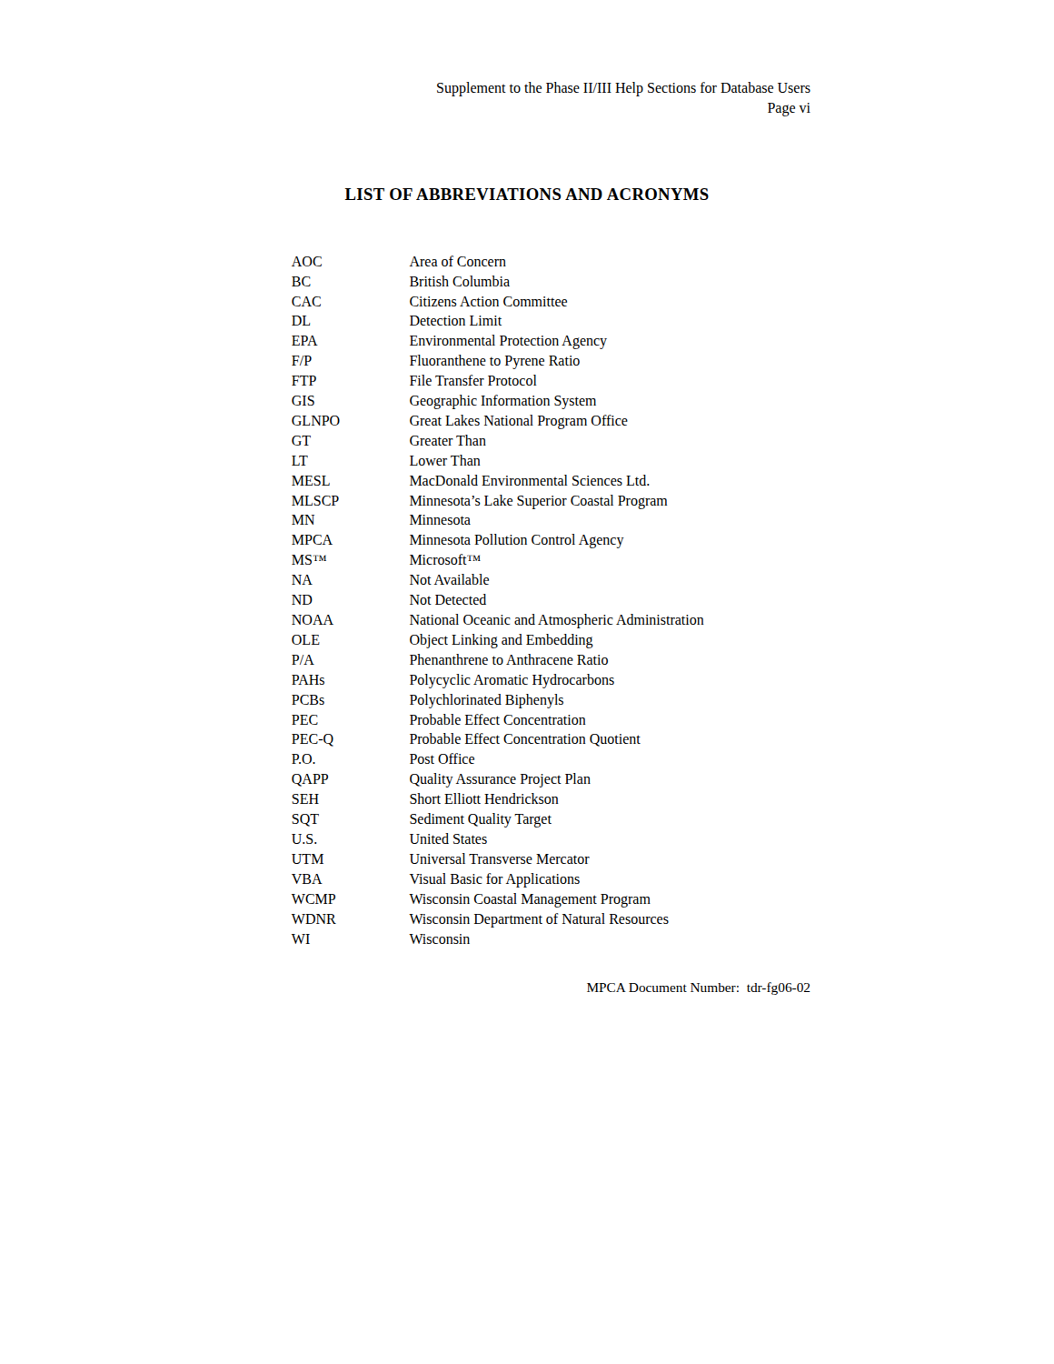Supplement to the Phase II/III Help Sections for Database Users Page vi
LIST OF ABBREVIATIONS AND ACRONYMS
AOC
Area of Concern
BC
British Columbia
CAC
Citizens Action Committee
DL
Detection Limit
EPA
Environmental Protection Agency
F/P
Fluoranthene to Pyrene Ratio
FTP
File Transfer Protocol
GIS
Geographic Information System
GLNPO
Great Lakes National Program Office
GT
Greater Than
LT
Lower Than
MESL
MacDonald Environmental Sciences Ltd.
MLSCP
Minnesota’s Lake Superior Coastal Program
MN
Minnesota
MPCA
Minnesota Pollution Control Agency
MS™
Microsoft™
NA
Not Available
ND
Not Detected
NOAA
National Oceanic and Atmospheric Administration
OLE
Object Linking and Embedding
P/A
Phenanthrene to Anthracene Ratio
PAHs
Polycyclic Aromatic Hydrocarbons
PCBs
Polychlorinated Biphenyls
PEC
Probable Effect Concentration
PEC-Q
Probable Effect Concentration Quotient
P.O.
Post Office
QAPP
Quality Assurance Project Plan
SEH
Short Elliott Hendrickson
SQT
Sediment Quality Target
U.S.
United States
UTM
Universal Transverse Mercator
VBA
Visual Basic for Applications
WCMP
Wisconsin Coastal Management Program
WDNR
Wisconsin Department of Natural Resources
WI
Wisconsin
MPCA Document Number: tdr-fg06-02